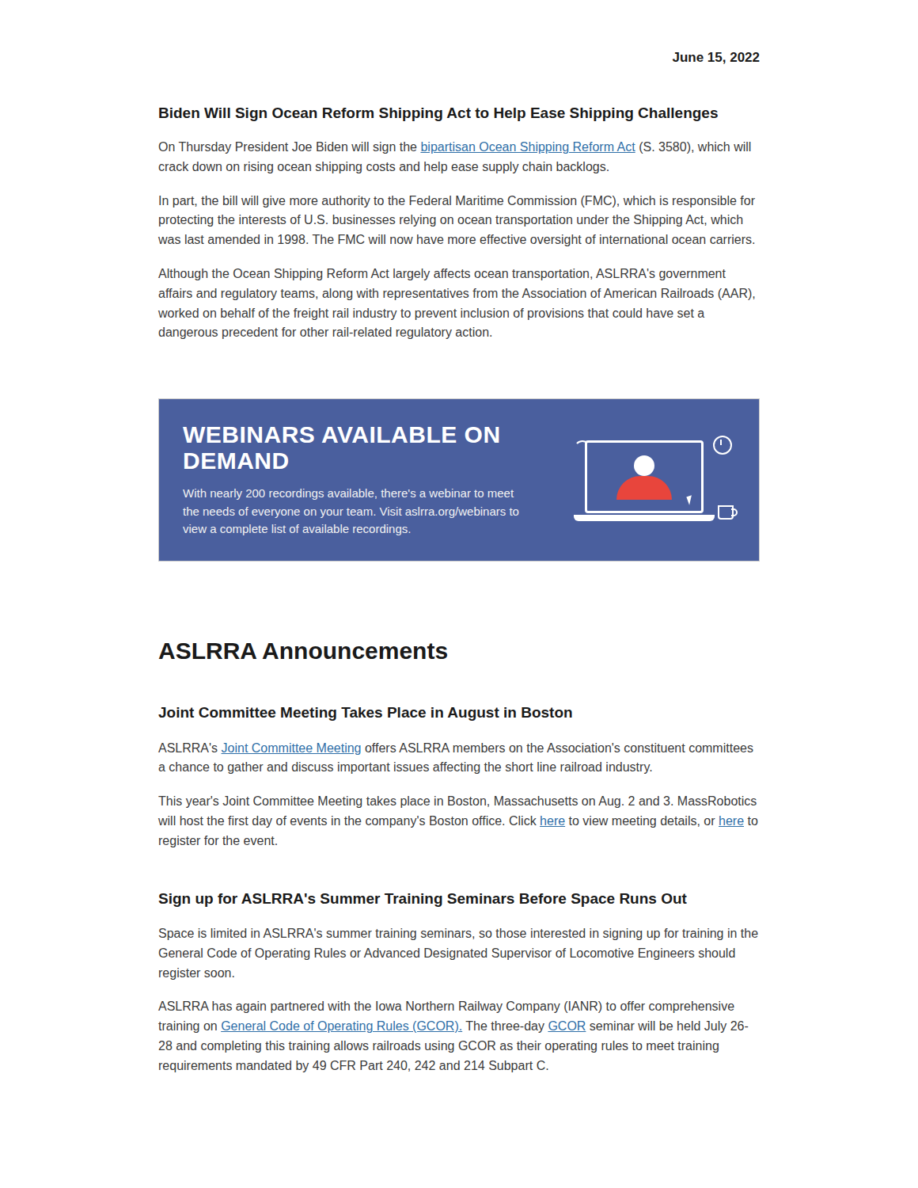June 15, 2022
Biden Will Sign Ocean Reform Shipping Act to Help Ease Shipping Challenges
On Thursday President Joe Biden will sign the bipartisan Ocean Shipping Reform Act (S. 3580), which will crack down on rising ocean shipping costs and help ease supply chain backlogs.
In part, the bill will give more authority to the Federal Maritime Commission (FMC), which is responsible for protecting the interests of U.S. businesses relying on ocean transportation under the Shipping Act, which was last amended in 1998. The FMC will now have more effective oversight of international ocean carriers.
Although the Ocean Shipping Reform Act largely affects ocean transportation, ASLRRA's government affairs and regulatory teams, along with representatives from the Association of American Railroads (AAR), worked on behalf of the freight rail industry to prevent inclusion of provisions that could have set a dangerous precedent for other rail-related regulatory action.
WEBINARS AVAILABLE ON DEMAND
With nearly 200 recordings available, there's a webinar to meet the needs of everyone on your team. Visit aslrra.org/webinars to view a complete list of available recordings.
ASLRRA Announcements
Joint Committee Meeting Takes Place in August in Boston
ASLRRA's Joint Committee Meeting offers ASLRRA members on the Association's constituent committees a chance to gather and discuss important issues affecting the short line railroad industry.
This year's Joint Committee Meeting takes place in Boston, Massachusetts on Aug. 2 and 3. MassRobotics will host the first day of events in the company's Boston office. Click here to view meeting details, or here to register for the event.
Sign up for ASLRRA's Summer Training Seminars Before Space Runs Out
Space is limited in ASLRRA's summer training seminars, so those interested in signing up for training in the General Code of Operating Rules or Advanced Designated Supervisor of Locomotive Engineers should register soon.
ASLRRA has again partnered with the Iowa Northern Railway Company (IANR) to offer comprehensive training on General Code of Operating Rules (GCOR). The three-day GCOR seminar will be held July 26-28 and completing this training allows railroads using GCOR as their operating rules to meet training requirements mandated by 49 CFR Part 240, 242 and 214 Subpart C.